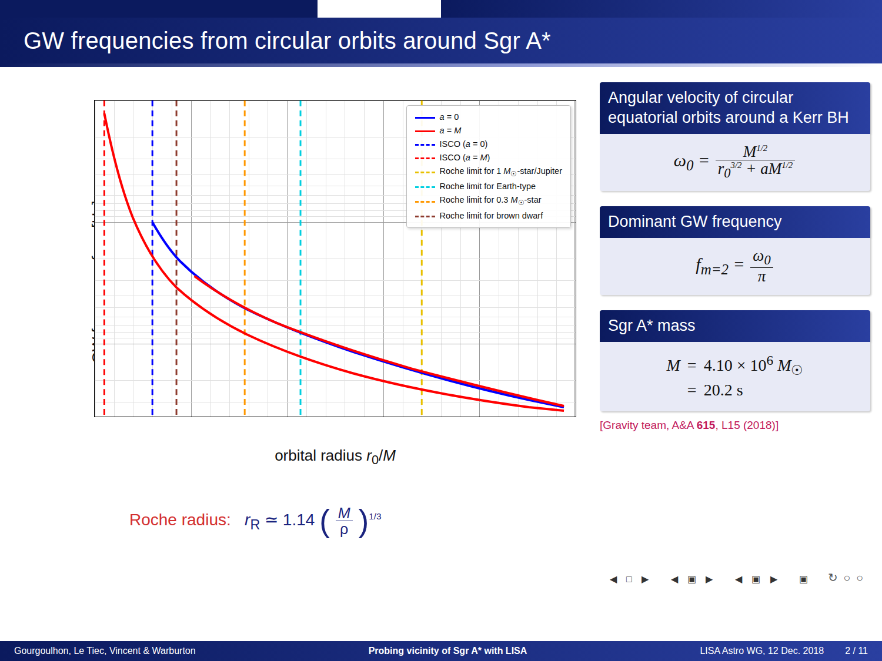GW frequencies from circular orbits around Sgr A*
GW frequency fm=2 [Hz]
10-2
10-3
10-4
0
10
20
30
40
50
| | a = 0 |
| | a = M |
| | ISCO ( a = 0) |
| | ISCO ( a = M ) |
| | Roche limit for 1 M ☉ -star/Jupiter |
| | Roche limit for Earth-type |
| | Roche limit for 0.3 M ☉ -star |
| | Roche limit for brown dwarf |
orbital radius r0/M
Roche radius: rR ≃ 1.14 ( Mρ )1/3
Angular velocity of circular equatorial orbits around a Kerr BH
ω0 = M1/2 r03/2 + aM1/2
Dominant GW frequency
fm=2 = ω0 π
Sgr A* mass
| M | = | 4.10 × 10 6 M ☉ |
| | = | 20.2 s |
[Gravity team, A&A 615, L15 (2018)]
◀ □ ▶ ◀ ▣ ▶ ◀ ▣ ▶ ▣
↻ ○ ○
Gourgoulhon, Le Tiec, Vincent & Warburton
Probing vicinity of Sgr A* with LISA
LISA Astro WG, 12 Dec. 2018
2 / 11